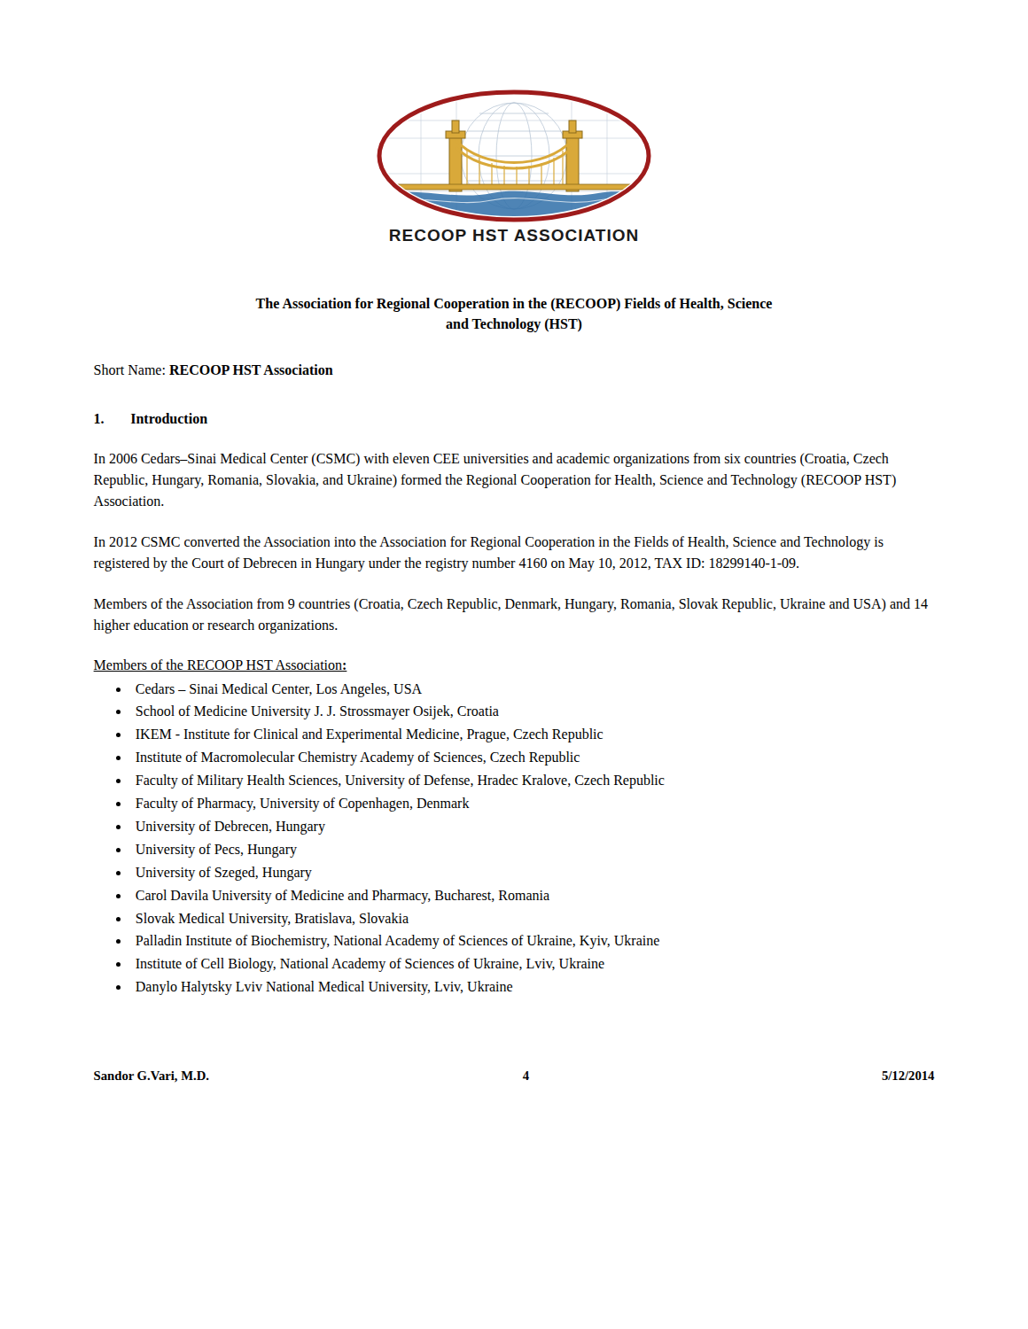RECOOP HST ASSOCIATION
The Association for Regional Cooperation in the (RECOOP) Fields of Health, Science
and Technology (HST)
Short Name: RECOOP HST Association
1. Introduction
In 2006 Cedars–Sinai Medical Center (CSMC) with eleven CEE universities and academic organizations from six countries (Croatia, Czech Republic, Hungary, Romania, Slovakia, and Ukraine) formed the Regional Cooperation for Health, Science and Technology (RECOOP HST) Association.
In 2012 CSMC converted the Association into the Association for Regional Cooperation in the Fields of Health, Science and Technology is registered by the Court of Debrecen in Hungary under the registry number 4160 on May 10, 2012, TAX ID: 18299140-1-09.
Members of the Association from 9 countries (Croatia, Czech Republic, Denmark, Hungary, Romania, Slovak Republic, Ukraine and USA) and 14 higher education or research organizations.
Members of the RECOOP HST Association:
Cedars – Sinai Medical Center, Los Angeles, USA
School of Medicine University J. J. Strossmayer Osijek, Croatia
IKEM - Institute for Clinical and Experimental Medicine, Prague, Czech Republic
Institute of Macromolecular Chemistry Academy of Sciences, Czech Republic
Faculty of Military Health Sciences, University of Defense, Hradec Kralove, Czech Republic
Faculty of Pharmacy, University of Copenhagen, Denmark
University of Debrecen, Hungary
University of Pecs, Hungary
University of Szeged, Hungary
Carol Davila University of Medicine and Pharmacy, Bucharest, Romania
Slovak Medical University, Bratislava, Slovakia
Palladin Institute of Biochemistry, National Academy of Sciences of Ukraine, Kyiv, Ukraine
Institute of Cell Biology, National Academy of Sciences of Ukraine, Lviv, Ukraine
Danylo Halytsky Lviv National Medical University, Lviv, Ukraine
Sandor G.Vari, M.D. 4 5/12/2014